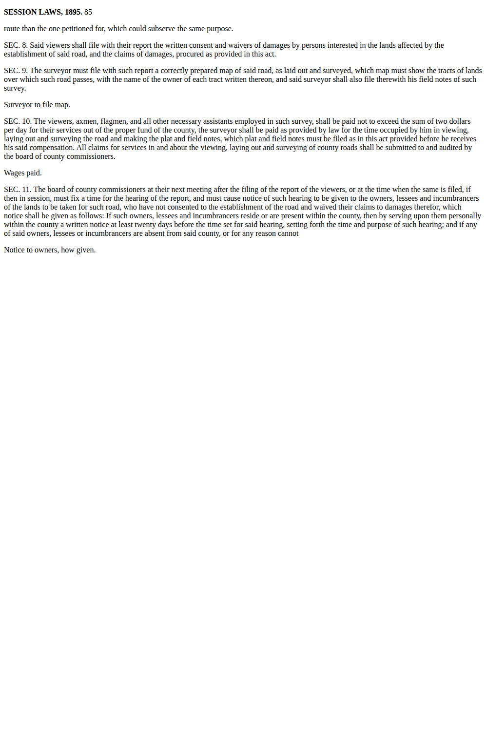SESSION LAWS, 1895. 85
route than the one petitioned for, which could subserve the same purpose.
SEC. 8. Said viewers shall file with their report the written consent and waivers of damages by persons interested in the lands affected by the establishment of said road, and the claims of damages, procured as provided in this act.
SEC. 9. The surveyor must file with such report a correctly prepared map of said road, as laid out and surveyed, which map must show the tracts of lands over which such road passes, with the name of the owner of each tract written thereon, and said surveyor shall also file therewith his field notes of such survey. Surveyor to file map.
SEC. 10. The viewers, axmen, flagmen, and all other necessary assistants employed in such survey, shall be paid not to exceed the sum of two dollars per day for their services out of the proper fund of the county, the surveyor shall be paid as provided by law for the time occupied by him in viewing, laying out and surveying the road and making the plat and field notes, which plat and field notes must be filed as in this act provided before he receives his said compensation. All claims for services in and about the viewing, laying out and surveying of county roads shall be submitted to and audited by the board of county commissioners. Wages paid.
SEC. 11. The board of county commissioners at their next meeting after the filing of the report of the viewers, or at the time when the same is filed, if then in session, must fix a time for the hearing of the report, and must cause notice of such hearing to be given to the owners, lessees and incumbrancers of the lands to be taken for such road, who have not consented to the establishment of the road and waived their claims to damages therefor, which notice shall be given as follows: If such owners, lessees and incumbrancers reside or are present within the county, then by serving upon them personally within the county a written notice at least twenty days before the time set for said hearing, setting forth the time and purpose of such hearing; and if any of said owners, lessees or incumbrancers are absent from said county, or for any reason cannot Notice to owners, how given.